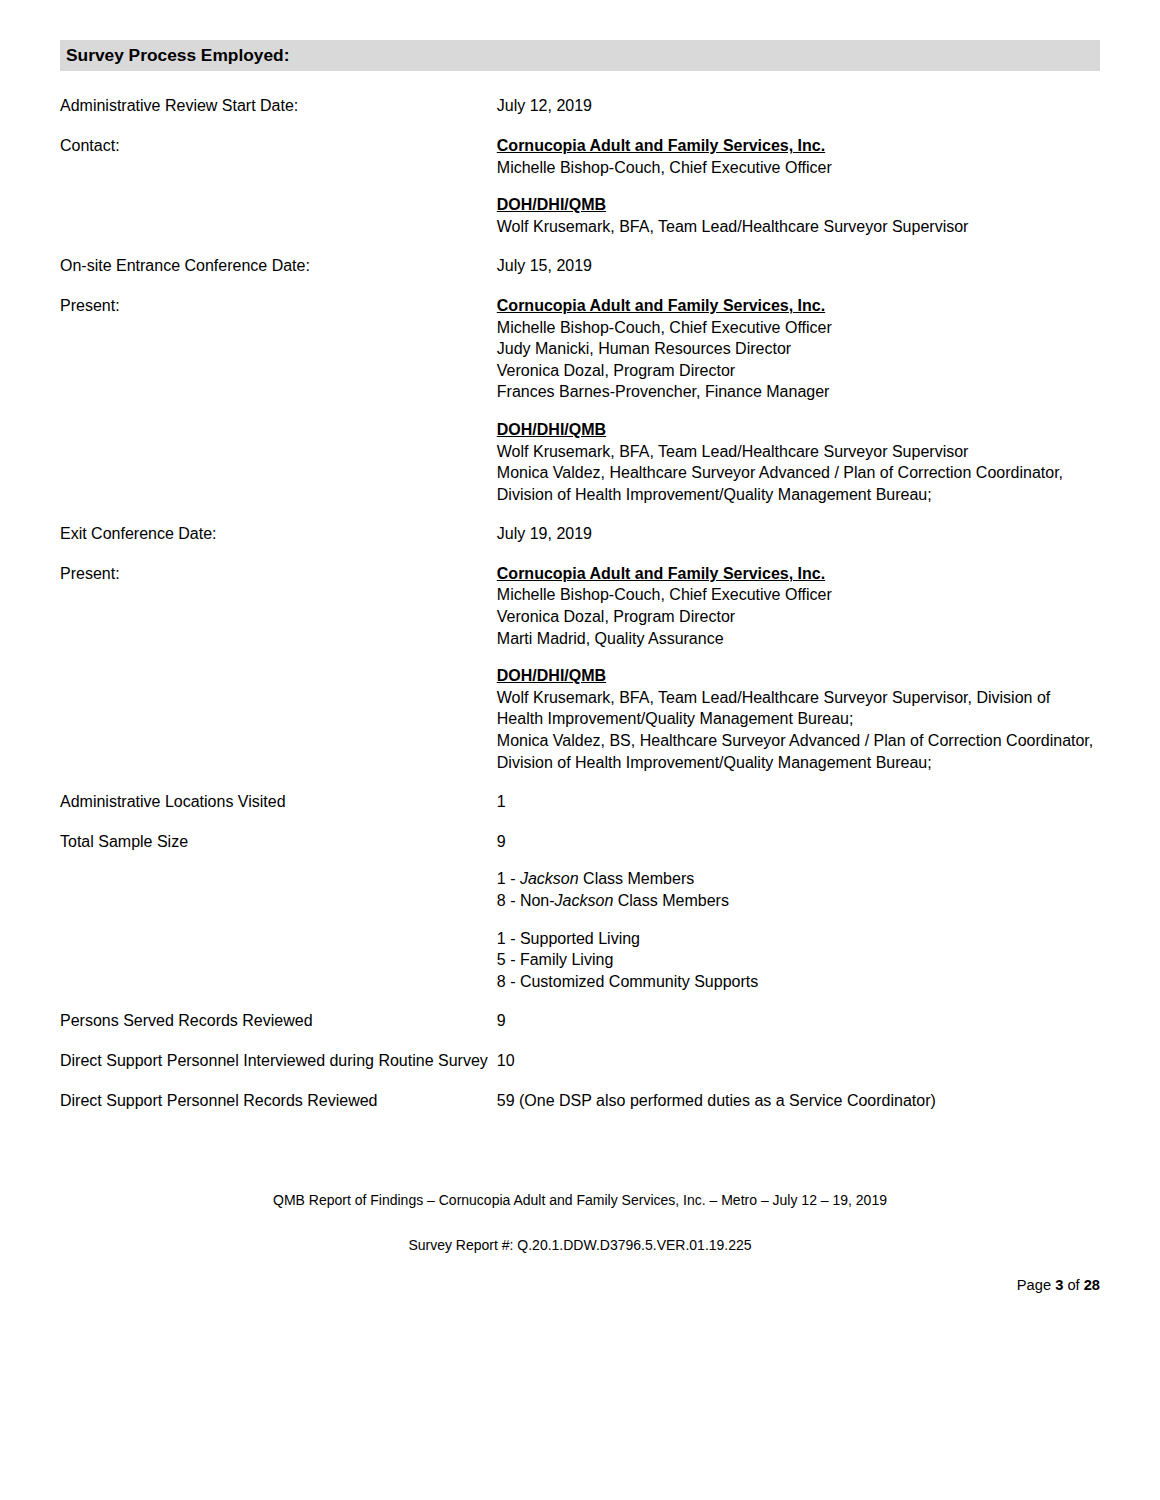Survey Process Employed:
| Administrative Review Start Date: | July 12, 2019 |
| Contact: | Cornucopia Adult and Family Services, Inc. Michelle Bishop-Couch, Chief Executive Officer DOH/DHI/QMB Wolf Krusemark, BFA, Team Lead/Healthcare Surveyor Supervisor |
| On-site Entrance Conference Date: | July 15, 2019 |
| Present: | Cornucopia Adult and Family Services, Inc. Michelle Bishop-Couch, Chief Executive Officer Judy Manicki, Human Resources Director Veronica Dozal, Program Director Frances Barnes-Provencher, Finance Manager DOH/DHI/QMB Wolf Krusemark, BFA, Team Lead/Healthcare Surveyor Supervisor Monica Valdez, Healthcare Surveyor Advanced / Plan of Correction Coordinator, Division of Health Improvement/Quality Management Bureau; |
| Exit Conference Date: | July 19, 2019 |
| Present: | Cornucopia Adult and Family Services, Inc. Michelle Bishop-Couch, Chief Executive Officer Veronica Dozal, Program Director Marti Madrid, Quality Assurance DOH/DHI/QMB Wolf Krusemark, BFA, Team Lead/Healthcare Surveyor Supervisor, Division of Health Improvement/Quality Management Bureau; Monica Valdez, BS, Healthcare Surveyor Advanced / Plan of Correction Coordinator, Division of Health Improvement/Quality Management Bureau; |
| Administrative Locations Visited | 1 |
| Total Sample Size | 9 1 - Jackson Class Members 8 - Non- Jackson Class Members 1 - Supported Living 5 - Family Living 8 - Customized Community Supports |
| Persons Served Records Reviewed | 9 |
| Direct Support Personnel Interviewed during Routine Survey | 10 |
| Direct Support Personnel Records Reviewed | 59 (One DSP also performed duties as a Service Coordinator) |
QMB Report of Findings – Cornucopia Adult and Family Services, Inc. – Metro – July 12 – 19, 2019
Survey Report #: Q.20.1.DDW.D3796.5.VER.01.19.225
Page 3 of 28